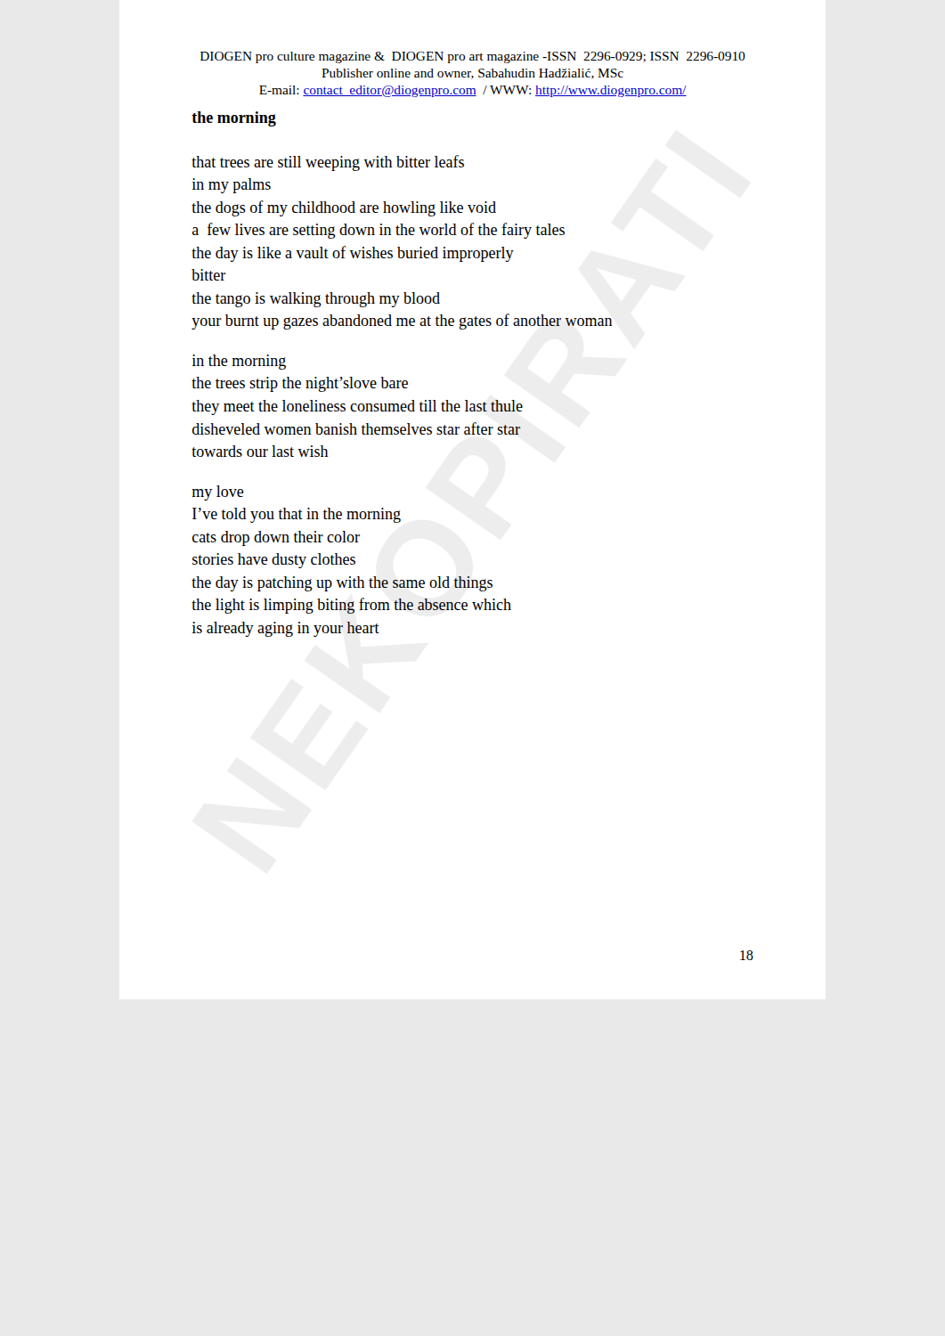NEKOPIRATI
DIOGEN pro culture magazine & DIOGEN pro art magazine -ISSN 2296-0929; ISSN 2296-0910
Publisher online and owner, Sabahudin Hadžialić, MSc
E-mail: contact_editor@diogenpro.com / WWW: http://www.diogenpro.com/
the morning
that trees are still weeping with bitter leafs
in my palms
the dogs of my childhood are howling like void
a few lives are setting down in the world of the fairy tales
the day is like a vault of wishes buried improperly
bitter
the tango is walking through my blood
your burnt up gazes abandoned me at the gates of another woman
in the morning
the trees strip the night’slove bare
they meet the loneliness consumed till the last thule
disheveled women banish themselves star after star
towards our last wish
my love
I’ve told you that in the morning
cats drop down their color
stories have dusty clothes
the day is patching up with the same old things
the light is limping biting from the absence which
is already aging in your heart
18